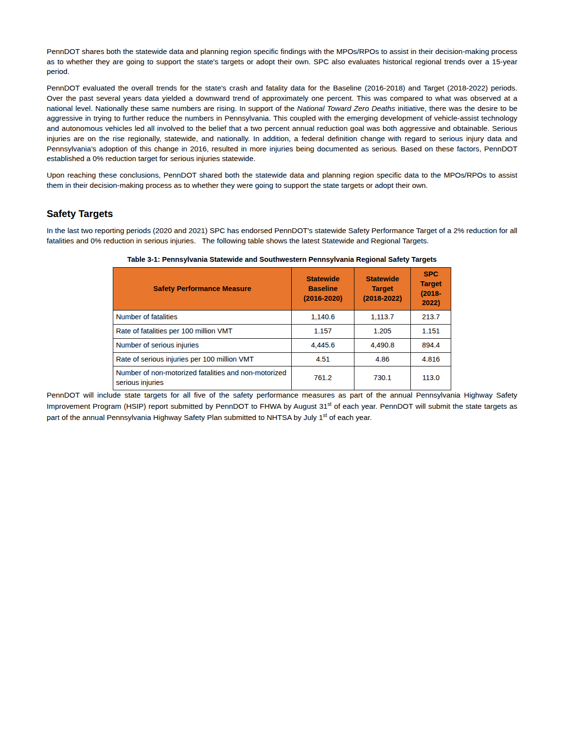PennDOT shares both the statewide data and planning region specific findings with the MPOs/RPOs to assist in their decision-making process as to whether they are going to support the state's targets or adopt their own. SPC also evaluates historical regional trends over a 15-year period.
PennDOT evaluated the overall trends for the state's crash and fatality data for the Baseline (2016-2018) and Target (2018-2022) periods. Over the past several years data yielded a downward trend of approximately one percent. This was compared to what was observed at a national level. Nationally these same numbers are rising. In support of the National Toward Zero Deaths initiative, there was the desire to be aggressive in trying to further reduce the numbers in Pennsylvania. This coupled with the emerging development of vehicle-assist technology and autonomous vehicles led all involved to the belief that a two percent annual reduction goal was both aggressive and obtainable. Serious injuries are on the rise regionally, statewide, and nationally. In addition, a federal definition change with regard to serious injury data and Pennsylvania’s adoption of this change in 2016, resulted in more injuries being documented as serious. Based on these factors, PennDOT established a 0% reduction target for serious injuries statewide.
Upon reaching these conclusions, PennDOT shared both the statewide data and planning region specific data to the MPOs/RPOs to assist them in their decision-making process as to whether they were going to support the state targets or adopt their own.
Safety Targets
In the last two reporting periods (2020 and 2021) SPC has endorsed PennDOT's statewide Safety Performance Target of a 2% reduction for all fatalities and 0% reduction in serious injuries. The following table shows the latest Statewide and Regional Targets.
Table 3-1: Pennsylvania Statewide and Southwestern Pennsylvania Regional Safety Targets
| Safety Performance Measure | Statewide Baseline (2016-2020) | Statewide Target (2018-2022) | SPC Target (2018-2022) |
| --- | --- | --- | --- |
| Number of fatalities | 1,140.6 | 1,113.7 | 213.7 |
| Rate of fatalities per 100 million VMT | 1.157 | 1.205 | 1.151 |
| Number of serious injuries | 4,445.6 | 4,490.8 | 894.4 |
| Rate of serious injuries per 100 million VMT | 4.51 | 4.86 | 4.816 |
| Number of non-motorized fatalities and non-motorized serious injuries | 761.2 | 730.1 | 113.0 |
PennDOT will include state targets for all five of the safety performance measures as part of the annual Pennsylvania Highway Safety Improvement Program (HSIP) report submitted by PennDOT to FHWA by August 31st of each year. PennDOT will submit the state targets as part of the annual Pennsylvania Highway Safety Plan submitted to NHTSA by July 1st of each year.